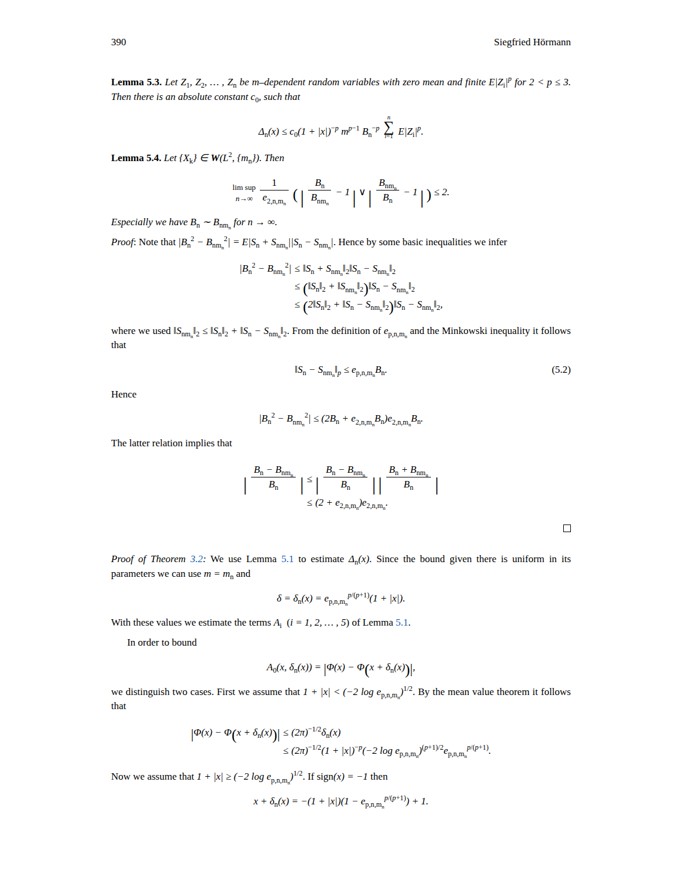390
Siegfried Hörmann
Lemma 5.3. Let Z1, Z2, … , Zn be m–dependent random variables with zero mean and finite E|Zi|p for 2 < p ≤ 3. Then there is an absolute constant c0, such that
Δn(x) ≤ c0(1 + |x|)−p mp−1 Bn−p n∑i=1 E|Zi|p.
Lemma 5.4. Let {Xk} ∈ W(L2, {mn}). Then
lim sup n→∞ 1 e2,n,mn ( | Bn Bnmn − 1 | ∨ | Bnmn Bn − 1 | ) ≤ 2.
Especially we have Bn ∼ Bnmn for n → ∞.
Proof: Note that |Bn2 − Bnmn2| = E|Sn + Snmn||Sn − Snmn|. Hence by some basic inequalities we infer
|Bn2 − Bnmn2|
≤
‖Sn + Snmn‖2‖Sn − Snmn‖2
≤
(‖Sn‖2 + ‖Snmn‖2)‖Sn − Snmn‖2
≤
(2‖Sn‖2 + ‖Sn − Snmn‖2)‖Sn − Snmn‖2,
where we used ‖Snmn‖2 ≤ ‖Sn‖2 + ‖Sn − Snmn‖2. From the definition of ep,n,mn and the Minkowski inequality it follows that
‖Sn − Snmn‖p ≤ ep,n,mnBn. (5.2)
Hence
|Bn2 − Bnmn2| ≤ (2Bn + e2,n,mnBn)e2,n,mnBn.
The latter relation implies that
| Bn − Bnmn Bn |
≤
| Bn − Bnmn Bn | | Bn + Bnmn Bn |
≤
(2 + e2,n,mn)e2,n,mn.
Proof of Theorem 3.2: We use Lemma 5.1 to estimate Δn(x). Since the bound given there is uniform in its parameters we can use m = mn and
δ = δn(x) = ep,n,mnp/(p+1)(1 + |x|).
With these values we estimate the terms Ai (i = 1, 2, … , 5) of Lemma 5.1.
In order to bound
A0(x, δn(x)) = |Φ(x) − Φ(x + δn(x))|,
we distinguish two cases. First we assume that 1 + |x| < (−2 log ep,n,mn)1/2. By the mean value theorem it follows that
|Φ(x) − Φ(x + δn(x))|
≤
(2π)−1/2δn(x)
≤
(2π)−1/2(1 + |x|)−p(−2 log ep,n,mn)(p+1)/2ep,n,mnp/(p+1).
Now we assume that 1 + |x| ≥ (−2 log ep,n,mn)1/2. If sign(x) = −1 then
x + δn(x) = −(1 + |x|)(1 − ep,n,mnp/(p+1)) + 1.